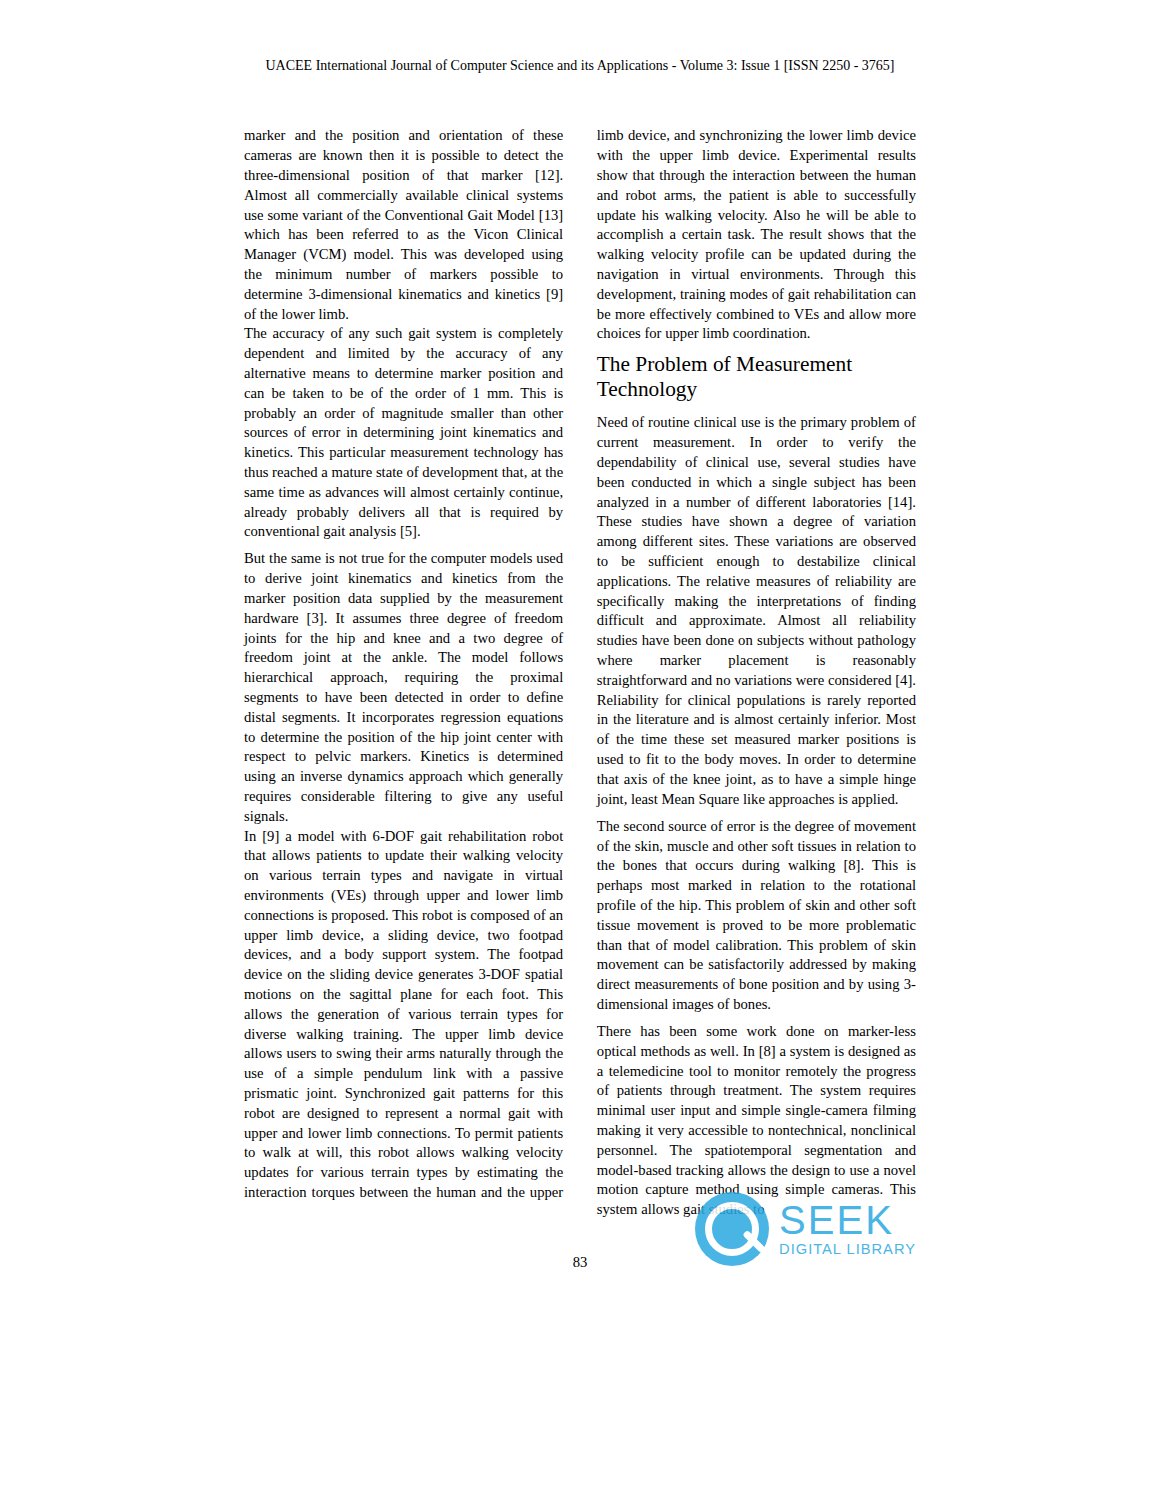UACEE International Journal of Computer Science and its Applications - Volume 3: Issue 1 [ISSN 2250 - 3765]
marker and the position and orientation of these cameras are known then it is possible to detect the three-dimensional position of that marker [12]. Almost all commercially available clinical systems use some variant of the Conventional Gait Model [13] which has been referred to as the Vicon Clinical Manager (VCM) model. This was developed using the minimum number of markers possible to determine 3-dimensional kinematics and kinetics [9] of the lower limb.
The accuracy of any such gait system is completely dependent and limited by the accuracy of any alternative means to determine marker position and can be taken to be of the order of 1 mm. This is probably an order of magnitude smaller than other sources of error in determining joint kinematics and kinetics. This particular measurement technology has thus reached a mature state of development that, at the same time as advances will almost certainly continue, already probably delivers all that is required by conventional gait analysis [5].
But the same is not true for the computer models used to derive joint kinematics and kinetics from the marker position data supplied by the measurement hardware [3]. It assumes three degree of freedom joints for the hip and knee and a two degree of freedom joint at the ankle. The model follows hierarchical approach, requiring the proximal segments to have been detected in order to define distal segments. It incorporates regression equations to determine the position of the hip joint center with respect to pelvic markers. Kinetics is determined using an inverse dynamics approach which generally requires considerable filtering to give any useful signals.
In [9] a model with 6-DOF gait rehabilitation robot that allows patients to update their walking velocity on various terrain types and navigate in virtual environments (VEs) through upper and lower limb connections is proposed. This robot is composed of an upper limb device, a sliding device, two footpad devices, and a body support system. The footpad device on the sliding device generates 3-DOF spatial motions on the sagittal plane for each foot. This allows the generation of various terrain types for diverse walking training. The upper limb device allows users to swing their arms naturally through the use of a simple pendulum link with a passive prismatic joint. Synchronized gait patterns for this robot are designed to represent a normal gait with upper and lower limb connections. To permit patients to walk at will, this robot allows walking velocity updates for various terrain types by estimating the interaction torques between the human and the upper limb device, and synchronizing the lower limb device with the upper limb device. Experimental results show that through the interaction between the human and robot arms, the patient is able to successfully update his walking velocity. Also he will be able to accomplish a certain task. The result shows that the walking velocity profile can be updated during the navigation in virtual environments. Through this development, training modes of gait rehabilitation can be more effectively combined to VEs and allow more choices for upper limb coordination.
The Problem of Measurement Technology
Need of routine clinical use is the primary problem of current measurement. In order to verify the dependability of clinical use, several studies have been conducted in which a single subject has been analyzed in a number of different laboratories [14]. These studies have shown a degree of variation among different sites. These variations are observed to be sufficient enough to destabilize clinical applications. The relative measures of reliability are specifically making the interpretations of finding difficult and approximate. Almost all reliability studies have been done on subjects without pathology where marker placement is reasonably straightforward and no variations were considered [4]. Reliability for clinical populations is rarely reported in the literature and is almost certainly inferior. Most of the time these set measured marker positions is used to fit to the body moves. In order to determine that axis of the knee joint, as to have a simple hinge joint, least Mean Square like approaches is applied.
The second source of error is the degree of movement of the skin, muscle and other soft tissues in relation to the bones that occurs during walking [8]. This is perhaps most marked in relation to the rotational profile of the hip. This problem of skin and other soft tissue movement is proved to be more problematic than that of model calibration. This problem of skin movement can be satisfactorily addressed by making direct measurements of bone position and by using 3-dimensional images of bones.
There has been some work done on marker-less optical methods as well. In [8] a system is designed as a telemedicine tool to monitor remotely the progress of patients through treatment. The system requires minimal user input and simple single-camera filming making it very accessible to nontechnical, nonclinical personnel. The spatiotemporal segmentation and model-based tracking allows the design to use a novel motion capture method using simple cameras. This system allows gait studies to
83
SEEK
DIGITAL LIBRARY